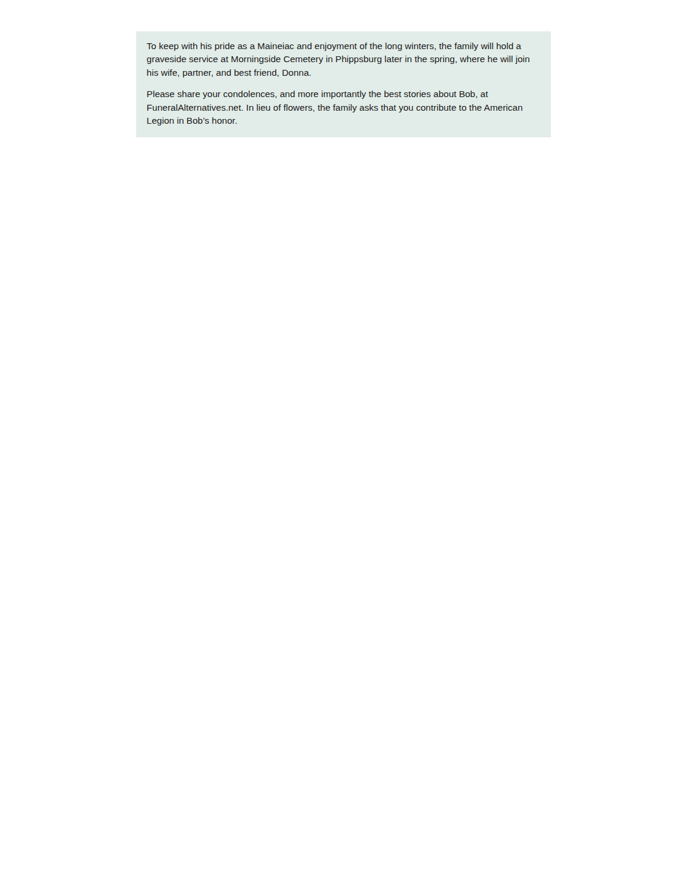To keep with his pride as a Maineiac and enjoyment of the long winters, the family will hold a graveside service at Morningside Cemetery in Phippsburg later in the spring, where he will join his wife, partner, and best friend, Donna.
Please share your condolences, and more importantly the best stories about Bob, at FuneralAlternatives.net. In lieu of flowers, the family asks that you contribute to the American Legion in Bob’s honor.